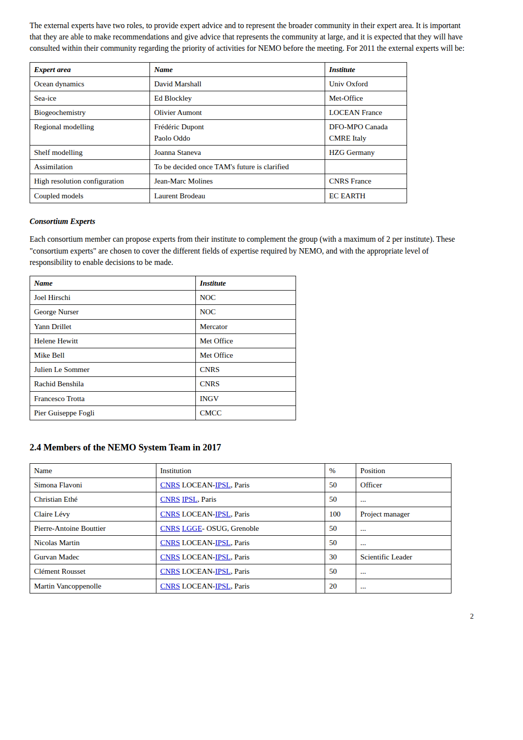The external experts have two roles, to provide expert advice and to represent the broader community in their expert area. It is important that they are able to make recommendations and give advice that represents the community at large, and it is expected that they will have consulted within their community regarding the priority of activities for NEMO before the meeting. For 2011 the external experts will be:
| Expert area | Name | Institute |
| --- | --- | --- |
| Ocean dynamics | David Marshall | Univ Oxford |
| Sea-ice | Ed Blockley | Met-Office |
| Biogeochemistry | Olivier Aumont | LOCEAN France |
| Regional modelling | Frédéric Dupont Paolo Oddo | DFO-MPO Canada CMRE Italy |
| Shelf modelling | Joanna Staneva | HZG Germany |
| Assimilation | To be decided once TAM's future is clarified | |
| High resolution configuration | Jean-Marc Molines | CNRS France |
| Coupled models | Laurent Brodeau | EC EARTH |
Consortium Experts
Each consortium member can propose experts from their institute to complement the group (with a maximum of 2 per institute). These "consortium experts" are chosen to cover the different fields of expertise required by NEMO, and with the appropriate level of responsibility to enable decisions to be made.
| Name | Institute |
| --- | --- |
| Joel Hirschi | NOC |
| George Nurser | NOC |
| Yann Drillet | Mercator |
| Helene Hewitt | Met Office |
| Mike Bell | Met Office |
| Julien Le Sommer | CNRS |
| Rachid Benshila | CNRS |
| Francesco Trotta | INGV |
| Pier Guiseppe Fogli | CMCC |
2.4 Members of the NEMO System Team in 2017
| Name | Institution | % | Position |
| Simona Flavoni | CNRS LOCEAN- IPSL , Paris | 50 | Officer |
| Christian Ethé | CNRS IPSL , Paris | 50 | ... |
| Claire Lévy | CNRS LOCEAN- IPSL , Paris | 100 | Project manager |
| Pierre-Antoine Bouttier | CNRS LGGE - OSUG, Grenoble | 50 | ... |
| Nicolas Martin | CNRS LOCEAN- IPSL , Paris | 50 | ... |
| Gurvan Madec | CNRS LOCEAN- IPSL , Paris | 30 | Scientific Leader |
| Clément Rousset | CNRS LOCEAN- IPSL , Paris | 50 | ... |
| Martin Vancoppenolle | CNRS LOCEAN- IPSL , Paris | 20 | ... |
2